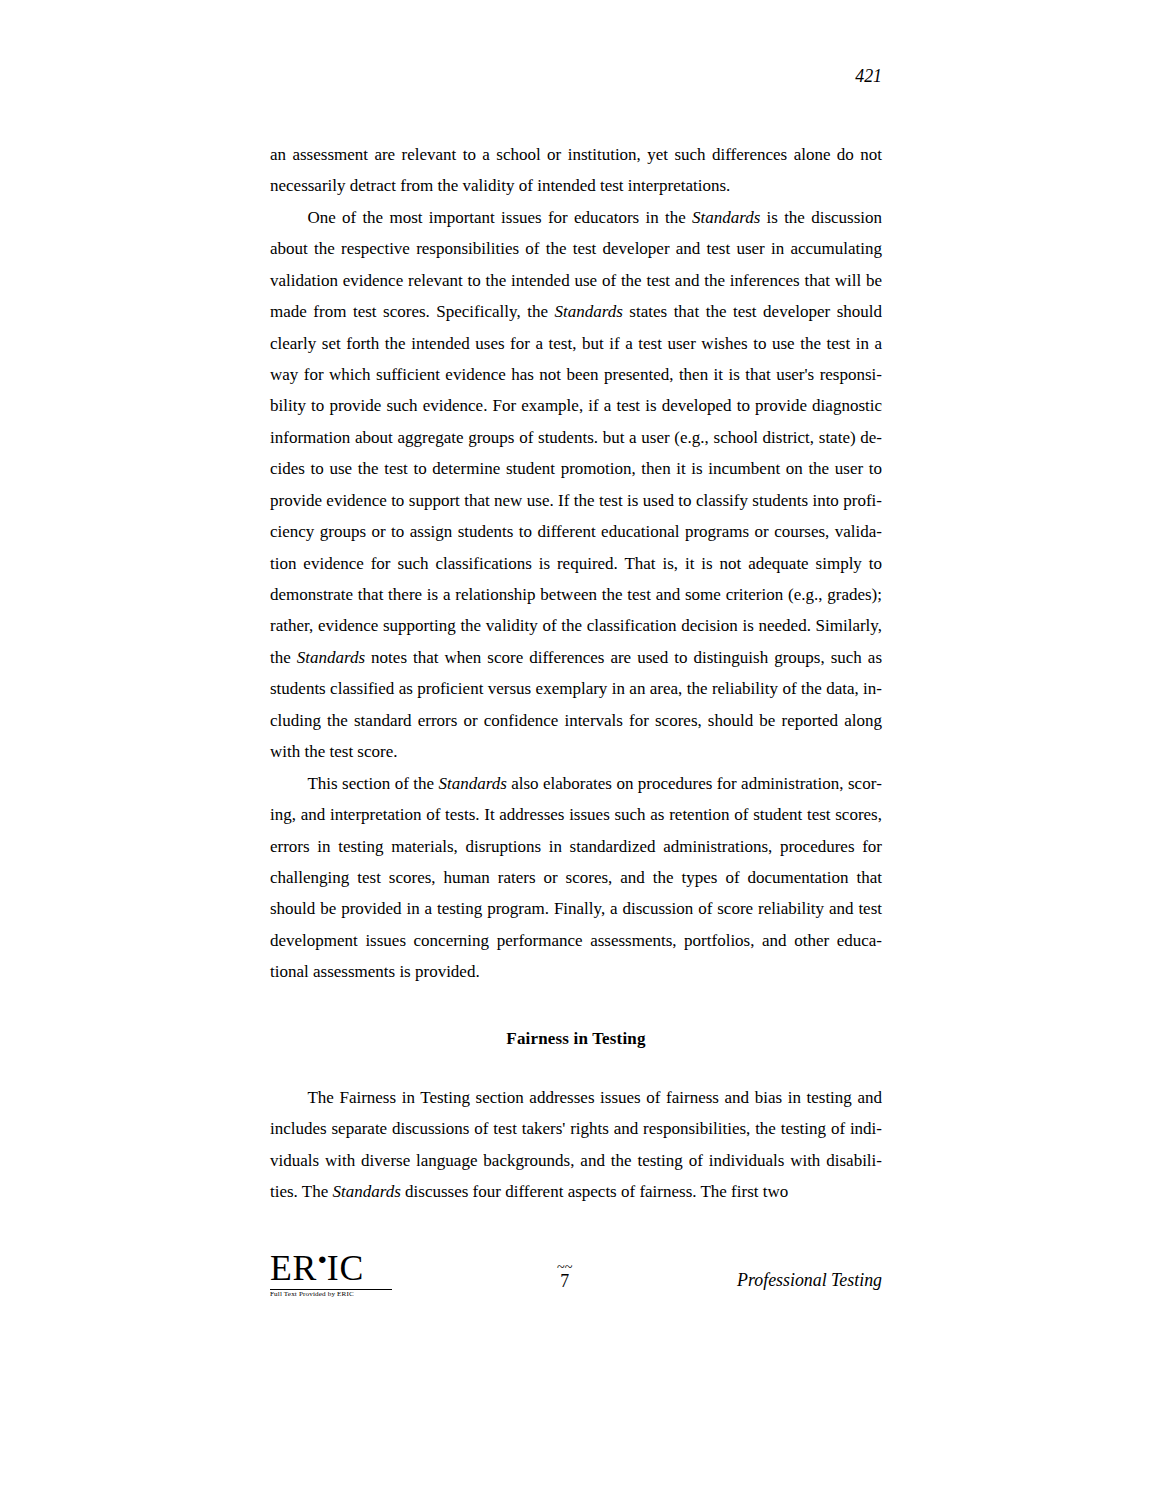421
an assessment are relevant to a school or institution, yet such differences alone do not necessarily detract from the validity of intended test interpretations.
One of the most important issues for educators in the Standards is the discussion about the respective responsibilities of the test developer and test user in accumulating validation evidence relevant to the intended use of the test and the inferences that will be made from test scores. Specifically, the Standards states that the test developer should clearly set forth the intended uses for a test, but if a test user wishes to use the test in a way for which sufficient evidence has not been presented, then it is that user's responsibility to provide such evidence. For example, if a test is developed to provide diagnostic information about aggregate groups of students. but a user (e.g., school district, state) decides to use the test to determine student promotion, then it is incumbent on the user to provide evidence to support that new use. If the test is used to classify students into proficiency groups or to assign students to different educational programs or courses, validation evidence for such classifications is required. That is, it is not adequate simply to demonstrate that there is a relationship between the test and some criterion (e.g., grades); rather, evidence supporting the validity of the classification decision is needed. Similarly, the Standards notes that when score differences are used to distinguish groups, such as students classified as proficient versus exemplary in an area, the reliability of the data, including the standard errors or confidence intervals for scores, should be reported along with the test score.
This section of the Standards also elaborates on procedures for administration, scoring, and interpretation of tests. It addresses issues such as retention of student test scores, errors in testing materials, disruptions in standardized administrations, procedures for challenging test scores, human raters or scores, and the types of documentation that should be provided in a testing program. Finally, a discussion of score reliability and test development issues concerning performance assessments, portfolios, and other educational assessments is provided.
Fairness in Testing
The Fairness in Testing section addresses issues of fairness and bias in testing and includes separate discussions of test takers' rights and responsibilities, the testing of individuals with diverse language backgrounds, and the testing of individuals with disabilities. The Standards discusses four different aspects of fairness. The first two
ER●IC
Full Text Provided by ERIC
~~ 7
Professional Testing